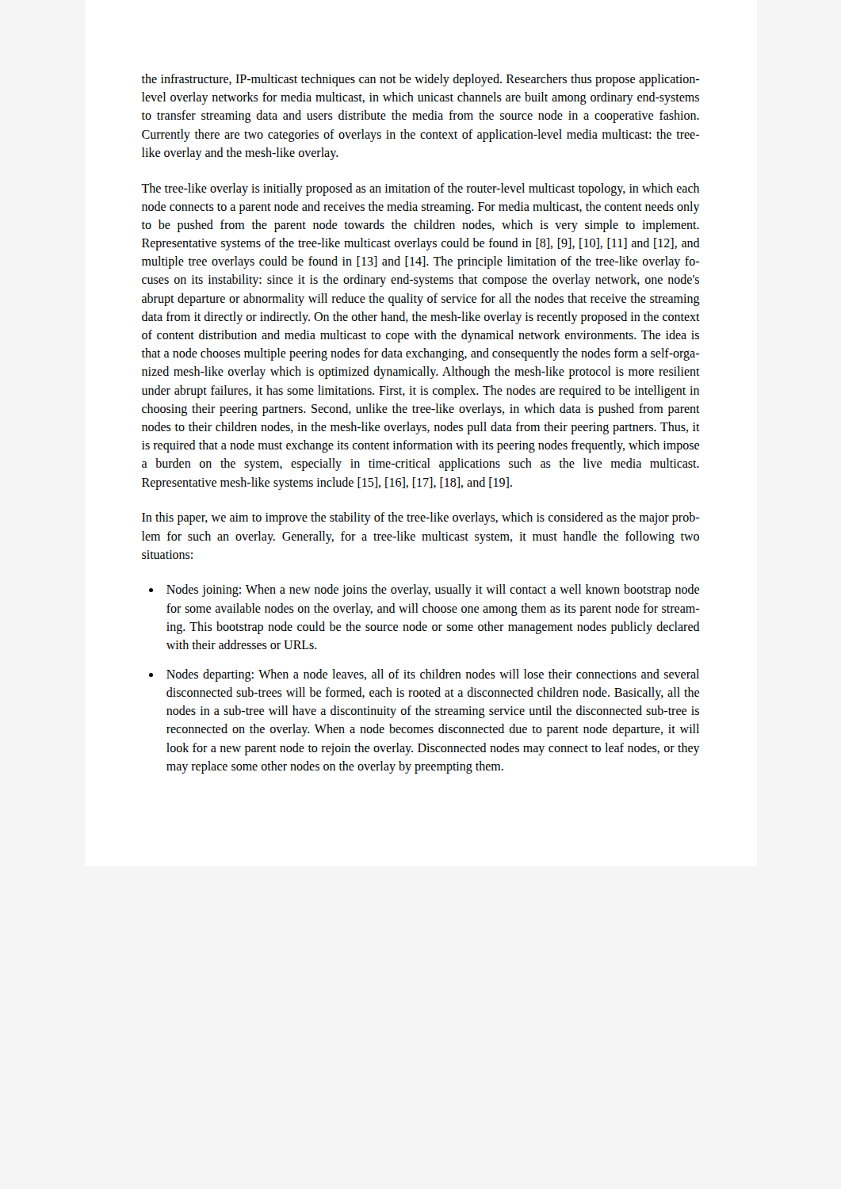the infrastructure, IP-multicast techniques can not be widely deployed. Researchers thus propose application-level overlay networks for media multicast, in which unicast channels are built among ordinary end-systems to transfer streaming data and users distribute the media from the source node in a cooperative fashion. Currently there are two categories of overlays in the context of application-level media multicast: the tree-like overlay and the mesh-like overlay.
The tree-like overlay is initially proposed as an imitation of the router-level multicast topology, in which each node connects to a parent node and receives the media streaming. For media multicast, the content needs only to be pushed from the parent node towards the children nodes, which is very simple to implement. Representative systems of the tree-like multicast overlays could be found in [8], [9], [10], [11] and [12], and multiple tree overlays could be found in [13] and [14]. The principle limitation of the tree-like overlay focuses on its instability: since it is the ordinary end-systems that compose the overlay network, one node's abrupt departure or abnormality will reduce the quality of service for all the nodes that receive the streaming data from it directly or indirectly. On the other hand, the mesh-like overlay is recently proposed in the context of content distribution and media multicast to cope with the dynamical network environments. The idea is that a node chooses multiple peering nodes for data exchanging, and consequently the nodes form a self-organized mesh-like overlay which is optimized dynamically. Although the mesh-like protocol is more resilient under abrupt failures, it has some limitations. First, it is complex. The nodes are required to be intelligent in choosing their peering partners. Second, unlike the tree-like overlays, in which data is pushed from parent nodes to their children nodes, in the mesh-like overlays, nodes pull data from their peering partners. Thus, it is required that a node must exchange its content information with its peering nodes frequently, which impose a burden on the system, especially in time-critical applications such as the live media multicast. Representative mesh-like systems include [15], [16], [17], [18], and [19].
In this paper, we aim to improve the stability of the tree-like overlays, which is considered as the major problem for such an overlay. Generally, for a tree-like multicast system, it must handle the following two situations:
Nodes joining: When a new node joins the overlay, usually it will contact a well known bootstrap node for some available nodes on the overlay, and will choose one among them as its parent node for streaming. This bootstrap node could be the source node or some other management nodes publicly declared with their addresses or URLs.
Nodes departing: When a node leaves, all of its children nodes will lose their connections and several disconnected sub-trees will be formed, each is rooted at a disconnected children node. Basically, all the nodes in a sub-tree will have a discontinuity of the streaming service until the disconnected sub-tree is reconnected on the overlay. When a node becomes disconnected due to parent node departure, it will look for a new parent node to rejoin the overlay. Disconnected nodes may connect to leaf nodes, or they may replace some other nodes on the overlay by preempting them.